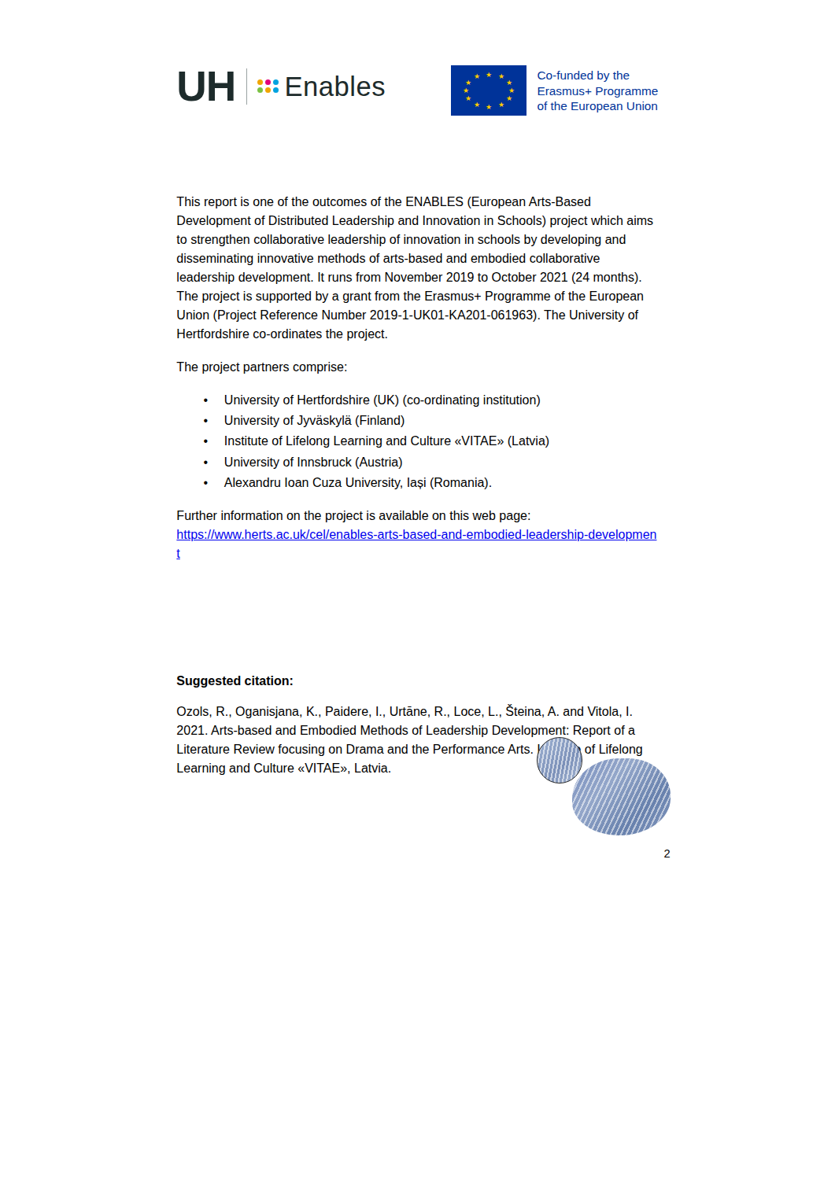UH Enables
★ ★ ★ ★ ★ ★ ★ ★ ★ ★ ★ ★
Co-funded by the
Erasmus+ Programme
of the European Union
This report is one of the outcomes of the ENABLES (European Arts-Based Development of Distributed Leadership and Innovation in Schools) project which aims to strengthen collaborative leadership of innovation in schools by developing and disseminating innovative methods of arts-based and embodied collaborative leadership development. It runs from November 2019 to October 2021 (24 months). The project is supported by a grant from the Erasmus+ Programme of the European Union (Project Reference Number 2019-1-UK01-KA201-061963). The University of Hertfordshire co-ordinates the project.
The project partners comprise:
University of Hertfordshire (UK) (co-ordinating institution)
University of Jyväskylä (Finland)
Institute of Lifelong Learning and Culture «VITAE» (Latvia)
University of Innsbruck (Austria)
Alexandru Ioan Cuza University, Iași (Romania).
Further information on the project is available on this web page:
https://www.herts.ac.uk/cel/enables-arts-based-and-embodied-leadership-development
Suggested citation:
Ozols, R., Oganisjana, K., Paidere, I., Urtāne, R., Loce, L., Šteina, A. and Vitola, I. 2021. Arts-based and Embodied Methods of Leadership Development: Report of a Literature Review focusing on Drama and the Performance Arts. Institute of Lifelong Learning and Culture «VITAE», Latvia.
2